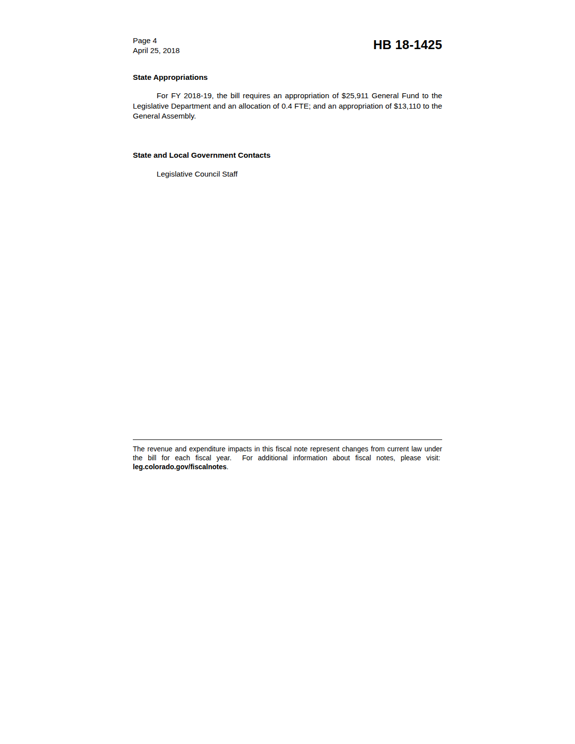Page 4
April 25, 2018
HB 18-1425
State Appropriations
For FY 2018-19, the bill requires an appropriation of $25,911 General Fund to the Legislative Department and an allocation of 0.4 FTE; and an appropriation of $13,110 to the General Assembly.
State and Local Government Contacts
Legislative Council Staff
The revenue and expenditure impacts in this fiscal note represent changes from current law under the bill for each fiscal year. For additional information about fiscal notes, please visit: leg.colorado.gov/fiscalnotes.